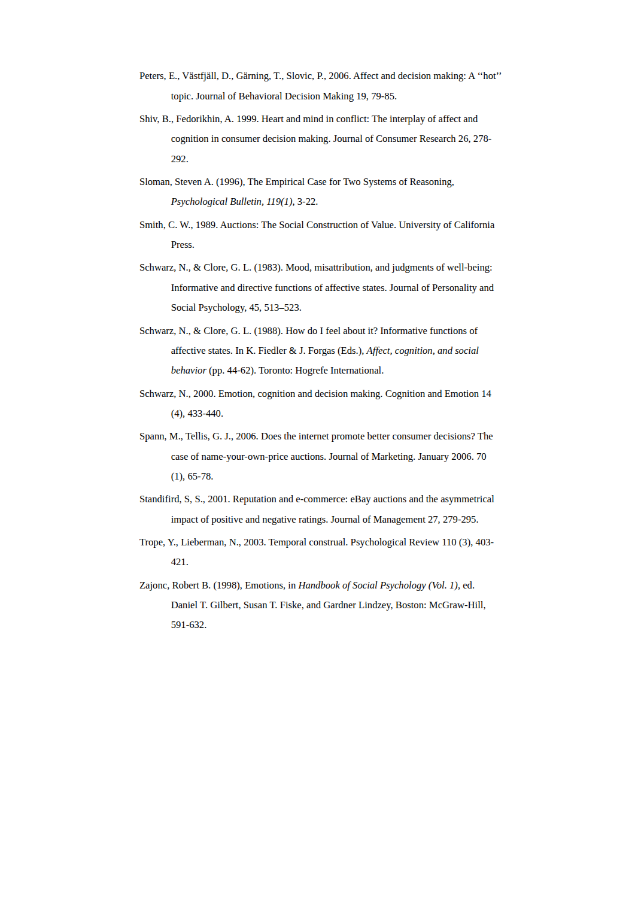Peters, E., Västfjäll, D., Gärning, T., Slovic, P., 2006. Affect and decision making: A ‘‘hot’’ topic. Journal of Behavioral Decision Making 19, 79-85.
Shiv, B., Fedorikhin, A. 1999. Heart and mind in conflict: The interplay of affect and cognition in consumer decision making. Journal of Consumer Research 26, 278-292.
Sloman, Steven A. (1996), The Empirical Case for Two Systems of Reasoning, Psychological Bulletin, 119(1), 3-22.
Smith, C. W., 1989. Auctions: The Social Construction of Value. University of California Press.
Schwarz, N., & Clore, G. L. (1983). Mood, misattribution, and judgments of well-being: Informative and directive functions of affective states. Journal of Personality and Social Psychology, 45, 513–523.
Schwarz, N., & Clore, G. L. (1988). How do I feel about it? Informative functions of affective states. In K. Fiedler & J. Forgas (Eds.), Affect, cognition, and social behavior (pp. 44-62). Toronto: Hogrefe International.
Schwarz, N., 2000. Emotion, cognition and decision making. Cognition and Emotion 14 (4), 433-440.
Spann, M., Tellis, G. J., 2006. Does the internet promote better consumer decisions? The case of name-your-own-price auctions. Journal of Marketing. January 2006. 70 (1), 65-78.
Standifird, S, S., 2001. Reputation and e-commerce: eBay auctions and the asymmetrical impact of positive and negative ratings. Journal of Management 27, 279-295.
Trope, Y., Lieberman, N., 2003. Temporal construal. Psychological Review 110 (3), 403-421.
Zajonc, Robert B. (1998), Emotions, in Handbook of Social Psychology (Vol. 1), ed. Daniel T. Gilbert, Susan T. Fiske, and Gardner Lindzey, Boston: McGraw-Hill, 591-632.